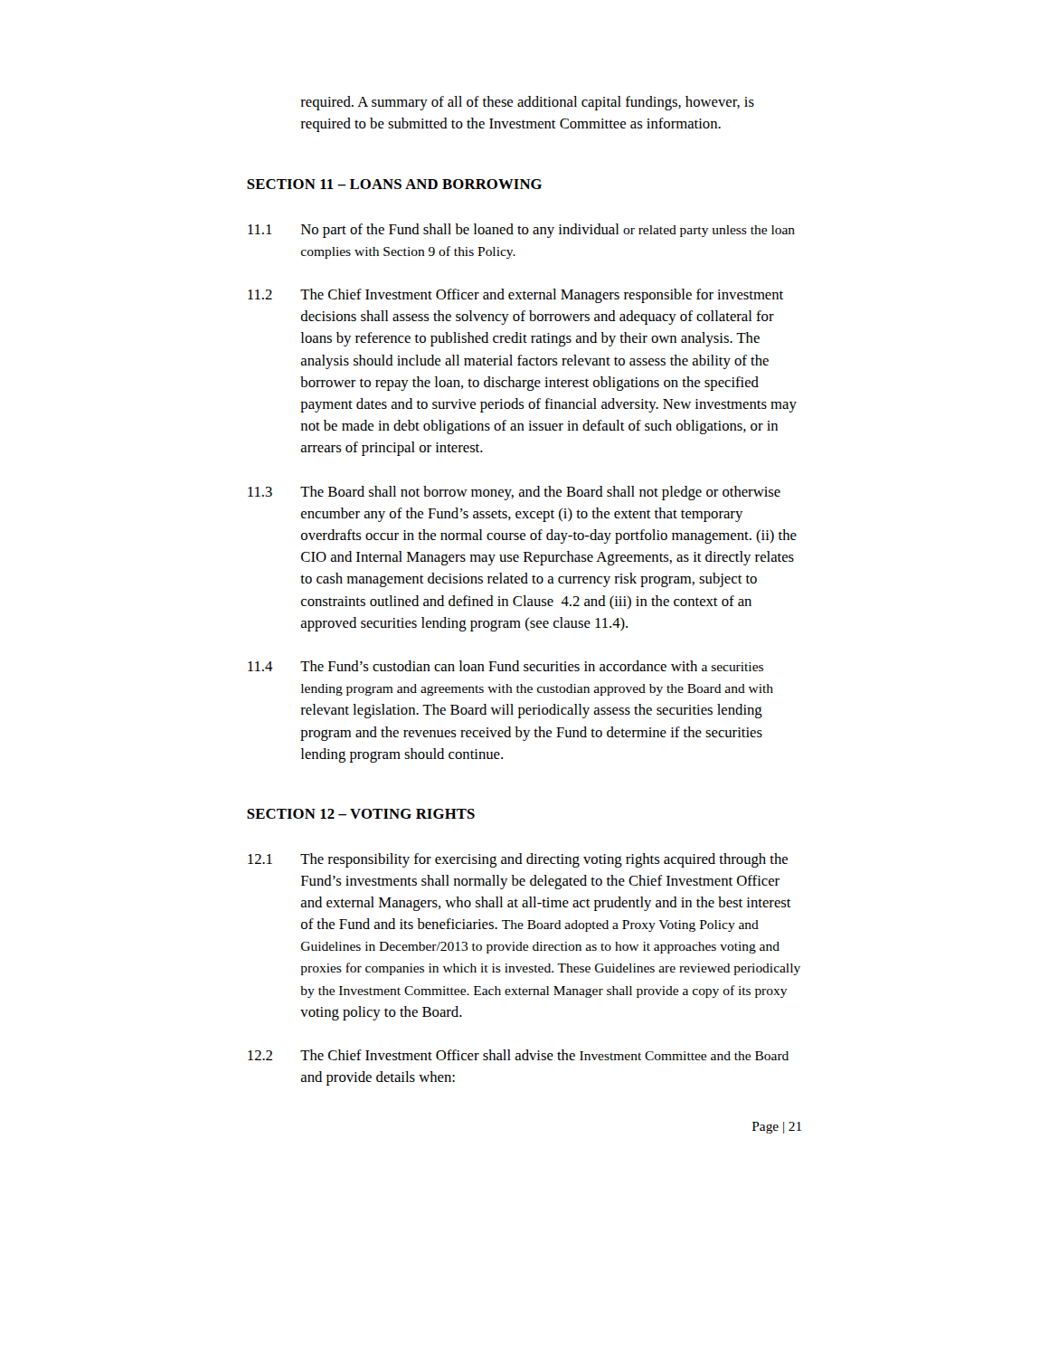required. A summary of all of these additional capital fundings, however, is required to be submitted to the Investment Committee as information.
SECTION 11 – LOANS AND BORROWING
11.1
No part of the Fund shall be loaned to any individual or related party unless the loan complies with Section 9 of this Policy.
11.2
The Chief Investment Officer and external Managers responsible for investment decisions shall assess the solvency of borrowers and adequacy of collateral for loans by reference to published credit ratings and by their own analysis. The analysis should include all material factors relevant to assess the ability of the borrower to repay the loan, to discharge interest obligations on the specified payment dates and to survive periods of financial adversity. New investments may not be made in debt obligations of an issuer in default of such obligations, or in arrears of principal or interest.
11.3
The Board shall not borrow money, and the Board shall not pledge or otherwise encumber any of the Fund’s assets, except (i) to the extent that temporary overdrafts occur in the normal course of day-to-day portfolio management. (ii) the CIO and Internal Managers may use Repurchase Agreements, as it directly relates to cash management decisions related to a currency risk program, subject to constraints outlined and defined in Clause 4.2 and (iii) in the context of an approved securities lending program (see clause 11.4).
11.4
The Fund’s custodian can loan Fund securities in accordance with a securities lending program and agreements with the custodian approved by the Board and with relevant legislation. The Board will periodically assess the securities lending program and the revenues received by the Fund to determine if the securities lending program should continue.
SECTION 12 – VOTING RIGHTS
12.1
The responsibility for exercising and directing voting rights acquired through the Fund’s investments shall normally be delegated to the Chief Investment Officer and external Managers, who shall at all-time act prudently and in the best interest of the Fund and its beneficiaries. The Board adopted a Proxy Voting Policy and Guidelines in December/2013 to provide direction as to how it approaches voting and proxies for companies in which it is invested. These Guidelines are reviewed periodically by the Investment Committee. Each external Manager shall provide a copy of its proxy voting policy to the Board.
12.2
The Chief Investment Officer shall advise the Investment Committee and the Board and provide details when:
Page | 21